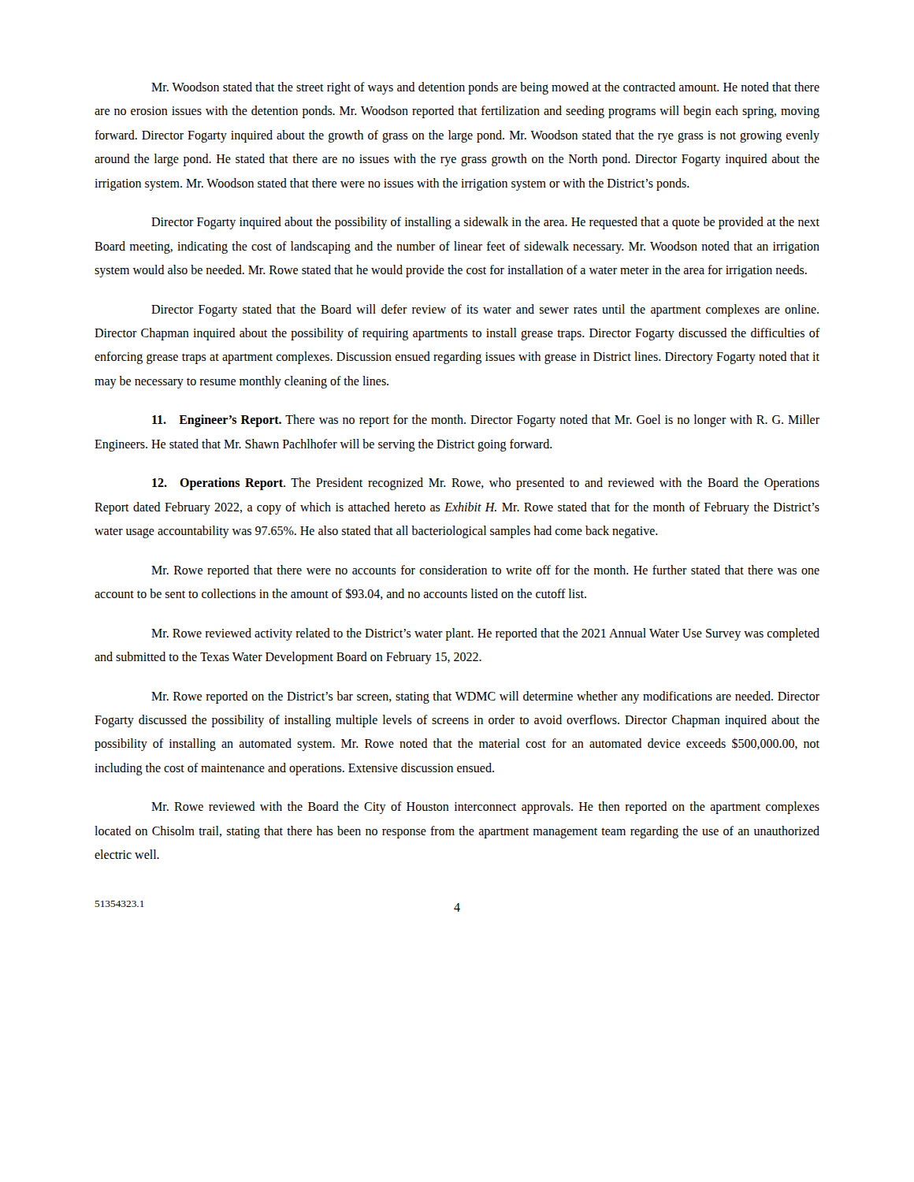Mr. Woodson stated that the street right of ways and detention ponds are being mowed at the contracted amount. He noted that there are no erosion issues with the detention ponds. Mr. Woodson reported that fertilization and seeding programs will begin each spring, moving forward. Director Fogarty inquired about the growth of grass on the large pond. Mr. Woodson stated that the rye grass is not growing evenly around the large pond. He stated that there are no issues with the rye grass growth on the North pond. Director Fogarty inquired about the irrigation system. Mr. Woodson stated that there were no issues with the irrigation system or with the District’s ponds.
Director Fogarty inquired about the possibility of installing a sidewalk in the area. He requested that a quote be provided at the next Board meeting, indicating the cost of landscaping and the number of linear feet of sidewalk necessary. Mr. Woodson noted that an irrigation system would also be needed. Mr. Rowe stated that he would provide the cost for installation of a water meter in the area for irrigation needs.
Director Fogarty stated that the Board will defer review of its water and sewer rates until the apartment complexes are online. Director Chapman inquired about the possibility of requiring apartments to install grease traps. Director Fogarty discussed the difficulties of enforcing grease traps at apartment complexes. Discussion ensued regarding issues with grease in District lines. Directory Fogarty noted that it may be necessary to resume monthly cleaning of the lines.
11. Engineer’s Report. There was no report for the month. Director Fogarty noted that Mr. Goel is no longer with R. G. Miller Engineers. He stated that Mr. Shawn Pachlhofer will be serving the District going forward.
12. Operations Report. The President recognized Mr. Rowe, who presented to and reviewed with the Board the Operations Report dated February 2022, a copy of which is attached hereto as Exhibit H. Mr. Rowe stated that for the month of February the District’s water usage accountability was 97.65%. He also stated that all bacteriological samples had come back negative.
Mr. Rowe reported that there were no accounts for consideration to write off for the month. He further stated that there was one account to be sent to collections in the amount of $93.04, and no accounts listed on the cutoff list.
Mr. Rowe reviewed activity related to the District’s water plant. He reported that the 2021 Annual Water Use Survey was completed and submitted to the Texas Water Development Board on February 15, 2022.
Mr. Rowe reported on the District’s bar screen, stating that WDMC will determine whether any modifications are needed. Director Fogarty discussed the possibility of installing multiple levels of screens in order to avoid overflows. Director Chapman inquired about the possibility of installing an automated system. Mr. Rowe noted that the material cost for an automated device exceeds $500,000.00, not including the cost of maintenance and operations. Extensive discussion ensued.
Mr. Rowe reviewed with the Board the City of Houston interconnect approvals. He then reported on the apartment complexes located on Chisolm trail, stating that there has been no response from the apartment management team regarding the use of an unauthorized electric well.
51354323.1
4